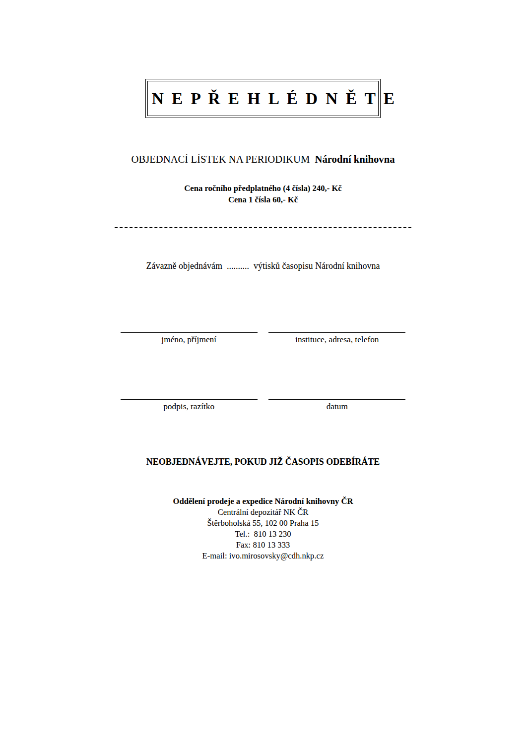N E P Ř E H L É D N Ě T E
OBJEDNACÍ LÍSTEK NA PERIODIKUM Národní knihovna
Cena ročního předplatného (4 čísla) 240,- Kč
Cena 1 čísla 60,- Kč
Závazně objednávám .......... výtisků časopisu Národní knihovna
| jméno, příjmení | instituce, adresa, telefon |
| podpis, razítko | datum |
NEOBJEDNÁVEJTE, POKUD JIŽ ČASOPIS ODEBÍRÁTE
Oddělení prodeje a expedice Národní knihovny ČR
Centrální depozitář NK ČR
Štěrboholská 55, 102 00 Praha 15
Tel.: 810 13 230
Fax: 810 13 333
E-mail: ivo.mirosovsky@cdh.nkp.cz